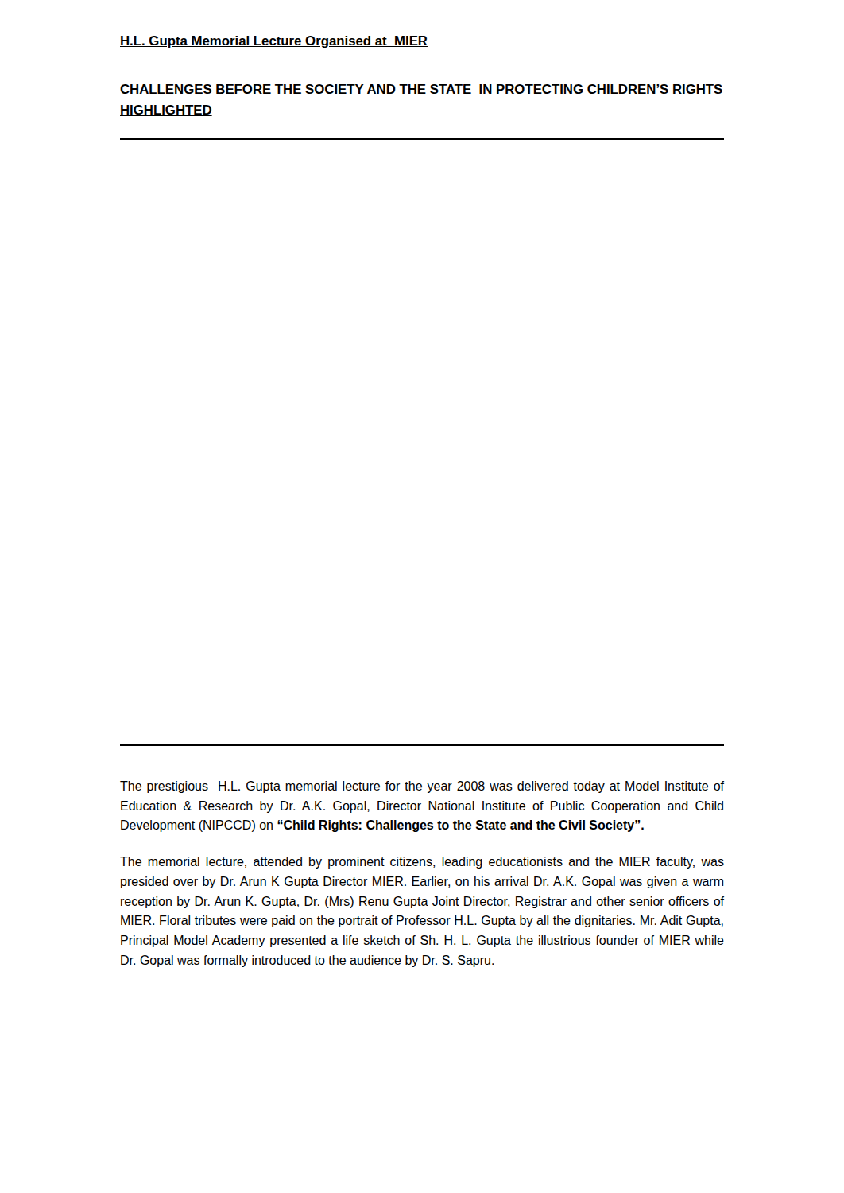H.L. Gupta Memorial Lecture Organised at MIER
Challenges before the society and the state in protecting children’s rights highlighted
The prestigious H.L. Gupta memorial lecture for the year 2008 was delivered today at Model Institute of Education & Research by Dr. A.K. Gopal, Director National Institute of Public Cooperation and Child Development (NIPCCD) on “Child Rights: Challenges to the State and the Civil Society”.
The memorial lecture, attended by prominent citizens, leading educationists and the MIER faculty, was presided over by Dr. Arun K Gupta Director MIER. Earlier, on his arrival Dr. A.K. Gopal was given a warm reception by Dr. Arun K. Gupta, Dr. (Mrs) Renu Gupta Joint Director, Registrar and other senior officers of MIER. Floral tributes were paid on the portrait of Professor H.L. Gupta by all the dignitaries. Mr. Adit Gupta, Principal Model Academy presented a life sketch of Sh. H. L. Gupta the illustrious founder of MIER while Dr. Gopal was formally introduced to the audience by Dr. S. Sapru.